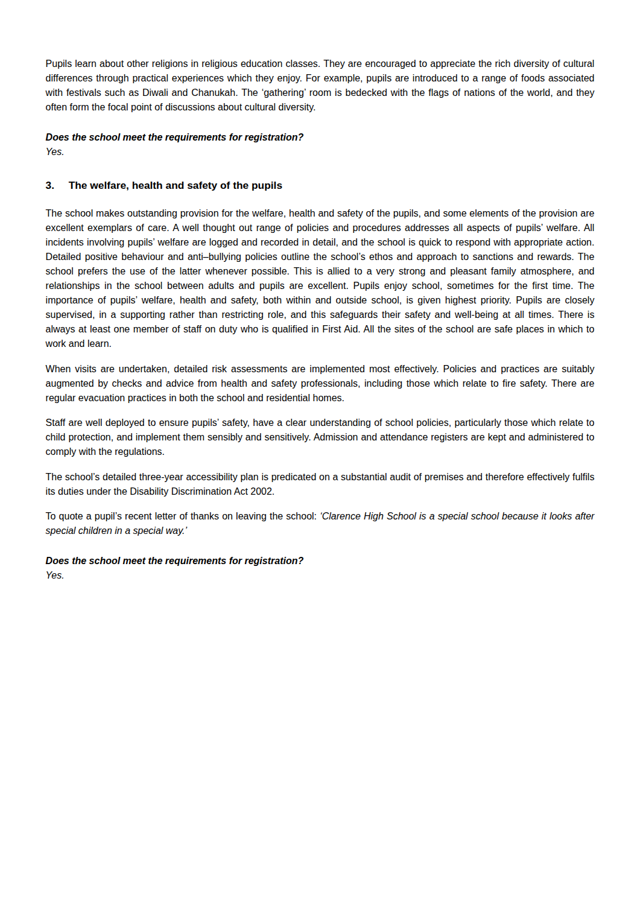Pupils learn about other religions in religious education classes. They are encouraged to appreciate the rich diversity of cultural differences through practical experiences which they enjoy. For example, pupils are introduced to a range of foods associated with festivals such as Diwali and Chanukah. The ‘gathering’ room is bedecked with the flags of nations of the world, and they often form the focal point of discussions about cultural diversity.
Does the school meet the requirements for registration?
Yes.
3. The welfare, health and safety of the pupils
The school makes outstanding provision for the welfare, health and safety of the pupils, and some elements of the provision are excellent exemplars of care. A well thought out range of policies and procedures addresses all aspects of pupils’ welfare. All incidents involving pupils’ welfare are logged and recorded in detail, and the school is quick to respond with appropriate action. Detailed positive behaviour and anti–bullying policies outline the school’s ethos and approach to sanctions and rewards. The school prefers the use of the latter whenever possible. This is allied to a very strong and pleasant family atmosphere, and relationships in the school between adults and pupils are excellent. Pupils enjoy school, sometimes for the first time. The importance of pupils’ welfare, health and safety, both within and outside school, is given highest priority. Pupils are closely supervised, in a supporting rather than restricting role, and this safeguards their safety and well-being at all times. There is always at least one member of staff on duty who is qualified in First Aid. All the sites of the school are safe places in which to work and learn.
When visits are undertaken, detailed risk assessments are implemented most effectively. Policies and practices are suitably augmented by checks and advice from health and safety professionals, including those which relate to fire safety. There are regular evacuation practices in both the school and residential homes.
Staff are well deployed to ensure pupils’ safety, have a clear understanding of school policies, particularly those which relate to child protection, and implement them sensibly and sensitively. Admission and attendance registers are kept and administered to comply with the regulations.
The school’s detailed three-year accessibility plan is predicated on a substantial audit of premises and therefore effectively fulfils its duties under the Disability Discrimination Act 2002.
To quote a pupil’s recent letter of thanks on leaving the school: ‘Clarence High School is a special school because it looks after special children in a special way.’
Does the school meet the requirements for registration?
Yes.